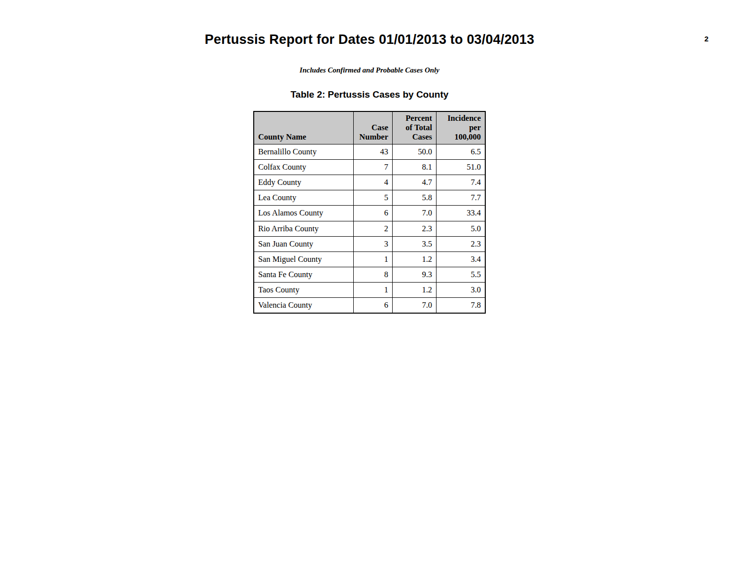2
Pertussis Report for Dates 01/01/2013 to 03/04/2013
Includes Confirmed and Probable Cases Only
Table 2: Pertussis Cases by County
| County Name | Case Number | Percent of Total Cases | Incidence per 100,000 |
| --- | --- | --- | --- |
| Bernalillo County | 43 | 50.0 | 6.5 |
| Colfax County | 7 | 8.1 | 51.0 |
| Eddy County | 4 | 4.7 | 7.4 |
| Lea County | 5 | 5.8 | 7.7 |
| Los Alamos County | 6 | 7.0 | 33.4 |
| Rio Arriba County | 2 | 2.3 | 5.0 |
| San Juan County | 3 | 3.5 | 2.3 |
| San Miguel County | 1 | 1.2 | 3.4 |
| Santa Fe County | 8 | 9.3 | 5.5 |
| Taos County | 1 | 1.2 | 3.0 |
| Valencia County | 6 | 7.0 | 7.8 |